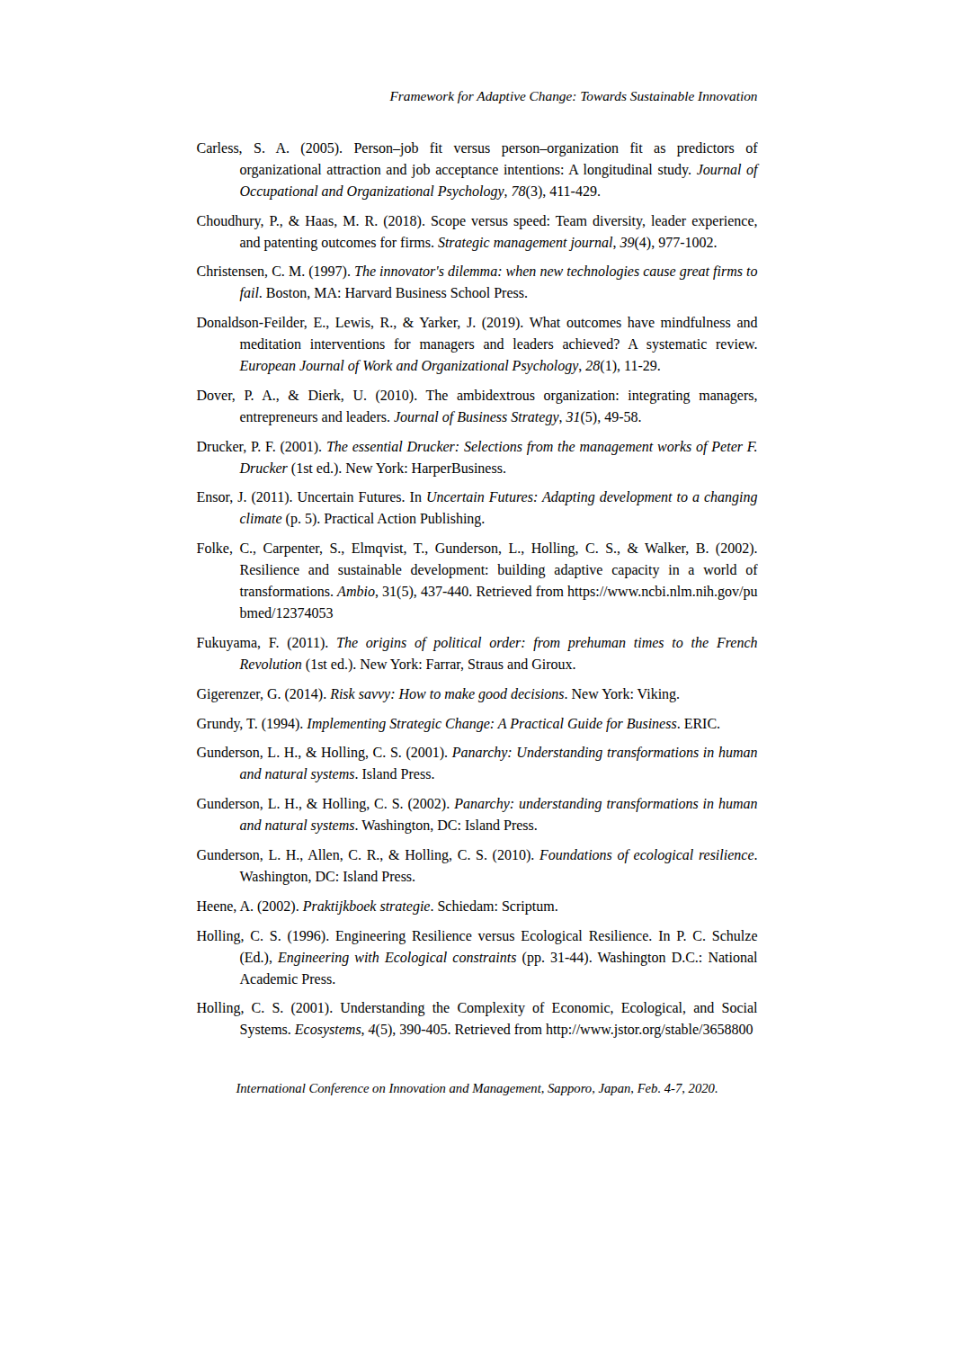Framework for Adaptive Change: Towards Sustainable Innovation
Carless, S. A. (2005). Person–job fit versus person–organization fit as predictors of organizational attraction and job acceptance intentions: A longitudinal study. Journal of Occupational and Organizational Psychology, 78(3), 411-429.
Choudhury, P., & Haas, M. R. (2018). Scope versus speed: Team diversity, leader experience, and patenting outcomes for firms. Strategic management journal, 39(4), 977-1002.
Christensen, C. M. (1997). The innovator's dilemma: when new technologies cause great firms to fail. Boston, MA: Harvard Business School Press.
Donaldson-Feilder, E., Lewis, R., & Yarker, J. (2019). What outcomes have mindfulness and meditation interventions for managers and leaders achieved? A systematic review. European Journal of Work and Organizational Psychology, 28(1), 11-29.
Dover, P. A., & Dierk, U. (2010). The ambidextrous organization: integrating managers, entrepreneurs and leaders. Journal of Business Strategy, 31(5), 49-58.
Drucker, P. F. (2001). The essential Drucker: Selections from the management works of Peter F. Drucker (1st ed.). New York: HarperBusiness.
Ensor, J. (2011). Uncertain Futures. In Uncertain Futures: Adapting development to a changing climate (p. 5). Practical Action Publishing.
Folke, C., Carpenter, S., Elmqvist, T., Gunderson, L., Holling, C. S., & Walker, B. (2002). Resilience and sustainable development: building adaptive capacity in a world of transformations. Ambio, 31(5), 437-440. Retrieved from https://www.ncbi.nlm.nih.gov/pubmed/12374053
Fukuyama, F. (2011). The origins of political order: from prehuman times to the French Revolution (1st ed.). New York: Farrar, Straus and Giroux.
Gigerenzer, G. (2014). Risk savvy: How to make good decisions. New York: Viking.
Grundy, T. (1994). Implementing Strategic Change: A Practical Guide for Business. ERIC.
Gunderson, L. H., & Holling, C. S. (2001). Panarchy: Understanding transformations in human and natural systems. Island Press.
Gunderson, L. H., & Holling, C. S. (2002). Panarchy: understanding transformations in human and natural systems. Washington, DC: Island Press.
Gunderson, L. H., Allen, C. R., & Holling, C. S. (2010). Foundations of ecological resilience. Washington, DC: Island Press.
Heene, A. (2002). Praktijkboek strategie. Schiedam: Scriptum.
Holling, C. S. (1996). Engineering Resilience versus Ecological Resilience. In P. C. Schulze (Ed.), Engineering with Ecological constraints (pp. 31-44). Washington D.C.: National Academic Press.
Holling, C. S. (2001). Understanding the Complexity of Economic, Ecological, and Social Systems. Ecosystems, 4(5), 390-405. Retrieved from http://www.jstor.org/stable/3658800
International Conference on Innovation and Management, Sapporo, Japan, Feb. 4-7, 2020.